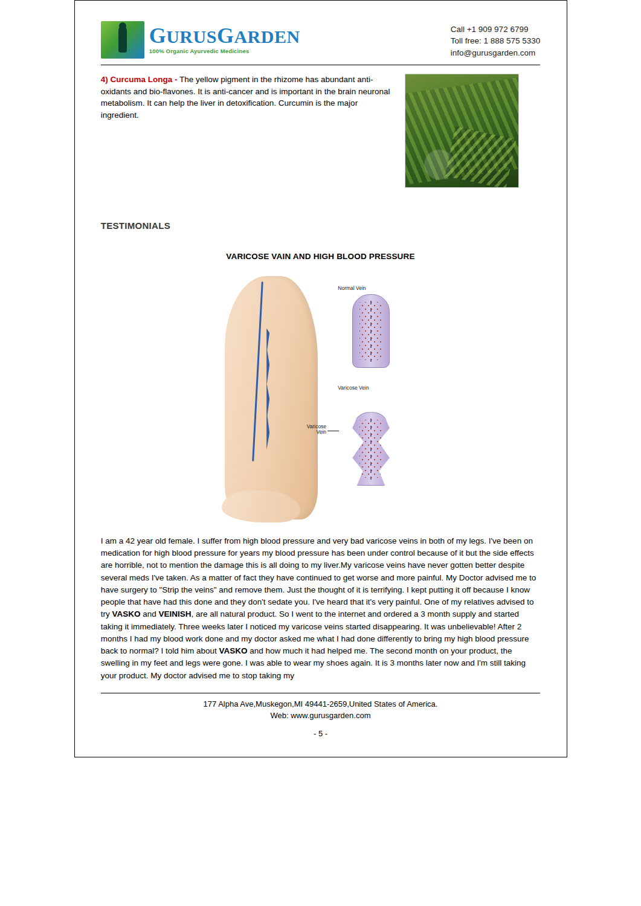GURUS GARDEN
100% Organic Ayurvedic Medicines
Call +1 909 972 6799
Toll free: 1 888 575 5330
info@gurusgarden.com
4) Curcuma Longa - The yellow pigment in the rhizome has abundant anti-oxidants and bio-flavones. It is anti-cancer and is important in the brain neuronal metabolism. It can help the liver in detoxification. Curcumin is the major ingredient.
TESTIMONIALS
VARICOSE VAIN AND HIGH BLOOD PRESSURE
Varicose
Vein
Normal Vein
Varicose Vein
I am a 42 year old female. I suffer from high blood pressure and very bad varicose veins in both of my legs. I've been on medication for high blood pressure for years my blood pressure has been under control because of it but the side effects are horrible, not to mention the damage this is all doing to my liver.My varicose veins have never gotten better despite several meds I've taken. As a matter of fact they have continued to get worse and more painful. My Doctor advised me to have surgery to "Strip the veins" and remove them. Just the thought of it is terrifying. I kept putting it off because I know people that have had this done and they don't sedate you. I've heard that it's very painful. One of my relatives advised to try VASKO and VEINISH, are all natural product. So I went to the internet and ordered a 3 month supply and started taking it immediately. Three weeks later I noticed my varicose veins started disappearing. It was unbelievable! After 2 months I had my blood work done and my doctor asked me what I had done differently to bring my high blood pressure back to normal? I told him about VASKO and how much it had helped me. The second month on your product, the swelling in my feet and legs were gone. I was able to wear my shoes again. It is 3 months later now and I'm still taking your product. My doctor advised me to stop taking my
177 Alpha Ave,Muskegon,MI 49441-2659,United States of America.
Web: www.gurusgarden.com
- 5 -